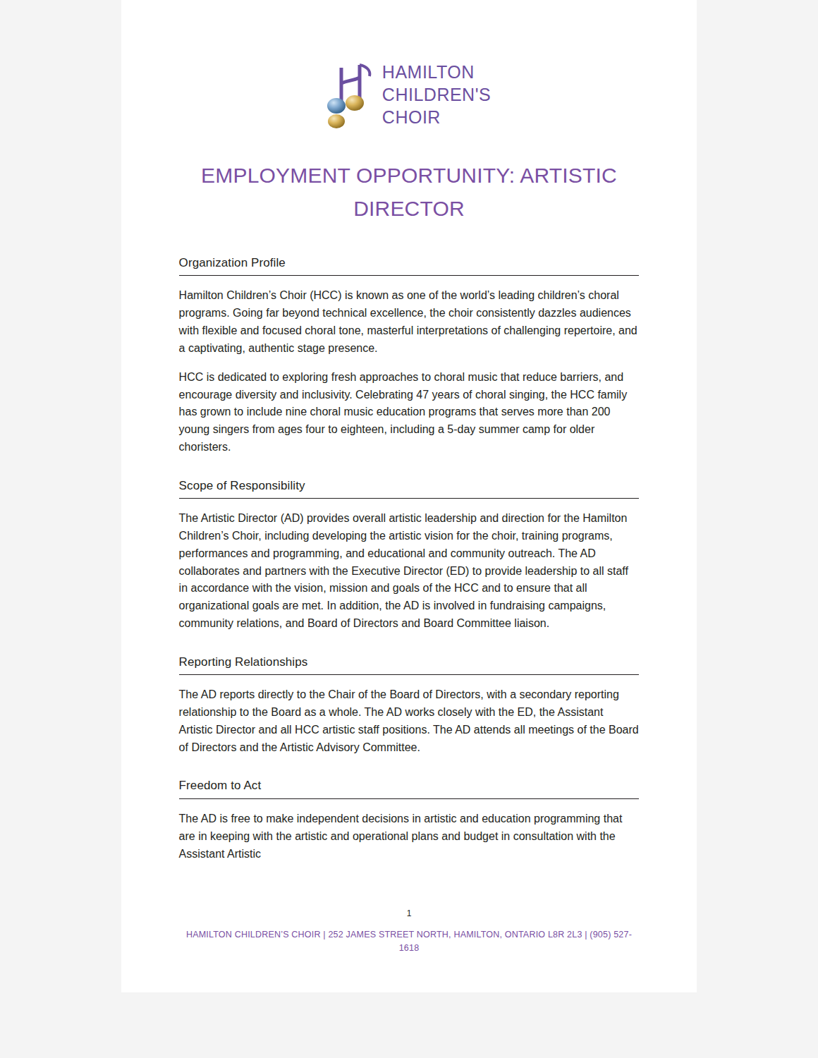Hamilton
Children's
Choir
Employment Opportunity: Artistic Director
Organization Profile
Hamilton Children’s Choir (HCC) is known as one of the world’s leading children’s choral programs. Going far beyond technical excellence, the choir consistently dazzles audiences with flexible and focused choral tone, masterful interpretations of challenging repertoire, and a captivating, authentic stage presence.
HCC is dedicated to exploring fresh approaches to choral music that reduce barriers, and encourage diversity and inclusivity. Celebrating 47 years of choral singing, the HCC family has grown to include nine choral music education programs that serves more than 200 young singers from ages four to eighteen, including a 5-day summer camp for older choristers.
Scope of Responsibility
The Artistic Director (AD) provides overall artistic leadership and direction for the Hamilton Children’s Choir, including developing the artistic vision for the choir, training programs, performances and programming, and educational and community outreach. The AD collaborates and partners with the Executive Director (ED) to provide leadership to all staff in accordance with the vision, mission and goals of the HCC and to ensure that all organizational goals are met. In addition, the AD is involved in fundraising campaigns, community relations, and Board of Directors and Board Committee liaison.
Reporting Relationships
The AD reports directly to the Chair of the Board of Directors, with a secondary reporting relationship to the Board as a whole. The AD works closely with the ED, the Assistant Artistic Director and all HCC artistic staff positions. The AD attends all meetings of the Board of Directors and the Artistic Advisory Committee.
Freedom to Act
The AD is free to make independent decisions in artistic and education programming that are in keeping with the artistic and operational plans and budget in consultation with the Assistant Artistic
1
HAMILTON CHILDREN’S CHOIR | 252 JAMES STREET NORTH, HAMILTON, ONTARIO L8R 2L3 | (905) 527-1618